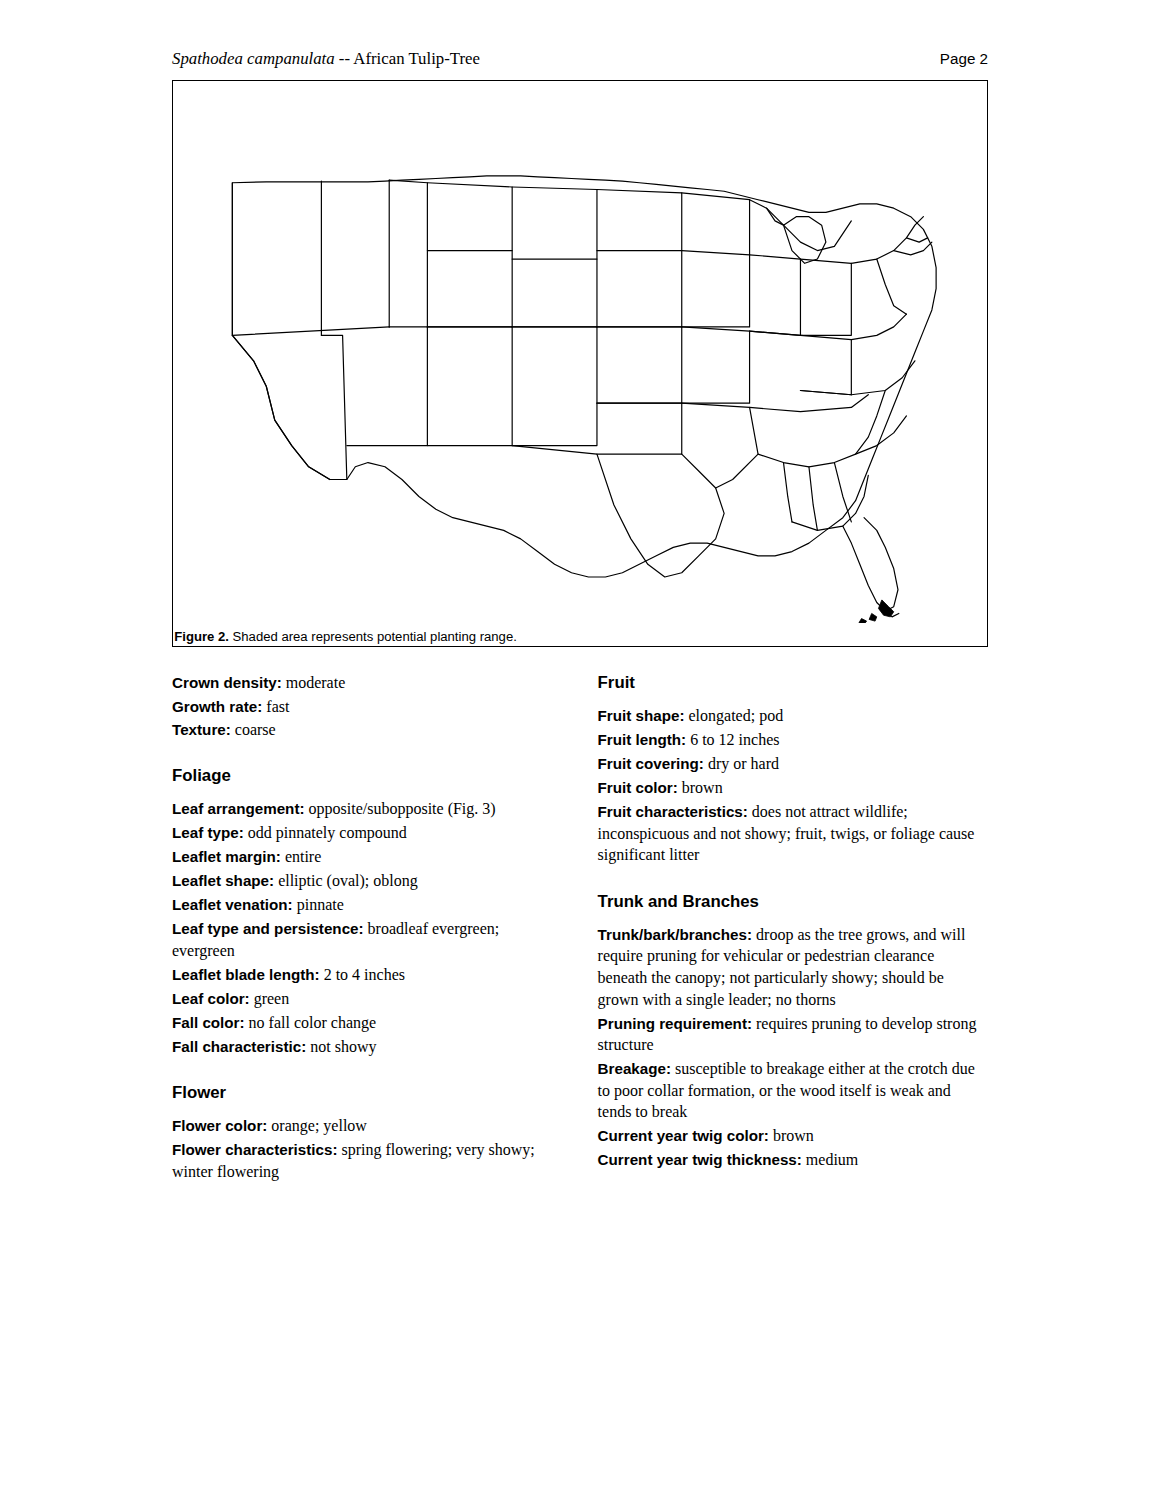Spathodea campanulata -- African Tulip-Tree
Page 2
Figure 2. Shaded area represents potential planting range.
Crown density: moderate
Growth rate: fast
Texture: coarse
Foliage
Leaf arrangement: opposite/subopposite (Fig. 3)
Leaf type: odd pinnately compound
Leaflet margin: entire
Leaflet shape: elliptic (oval); oblong
Leaflet venation: pinnate
Leaf type and persistence: broadleaf evergreen; evergreen
Leaflet blade length: 2 to 4 inches
Leaf color: green
Fall color: no fall color change
Fall characteristic: not showy
Flower
Flower color: orange; yellow
Flower characteristics: spring flowering; very showy; winter flowering
Fruit
Fruit shape: elongated; pod
Fruit length: 6 to 12 inches
Fruit covering: dry or hard
Fruit color: brown
Fruit characteristics: does not attract wildlife; inconspicuous and not showy; fruit, twigs, or foliage cause significant litter
Trunk and Branches
Trunk/bark/branches: droop as the tree grows, and will require pruning for vehicular or pedestrian clearance beneath the canopy; not particularly showy; should be grown with a single leader; no thorns
Pruning requirement: requires pruning to develop strong structure
Breakage: susceptible to breakage either at the crotch due to poor collar formation, or the wood itself is weak and tends to break
Current year twig color: brown
Current year twig thickness: medium